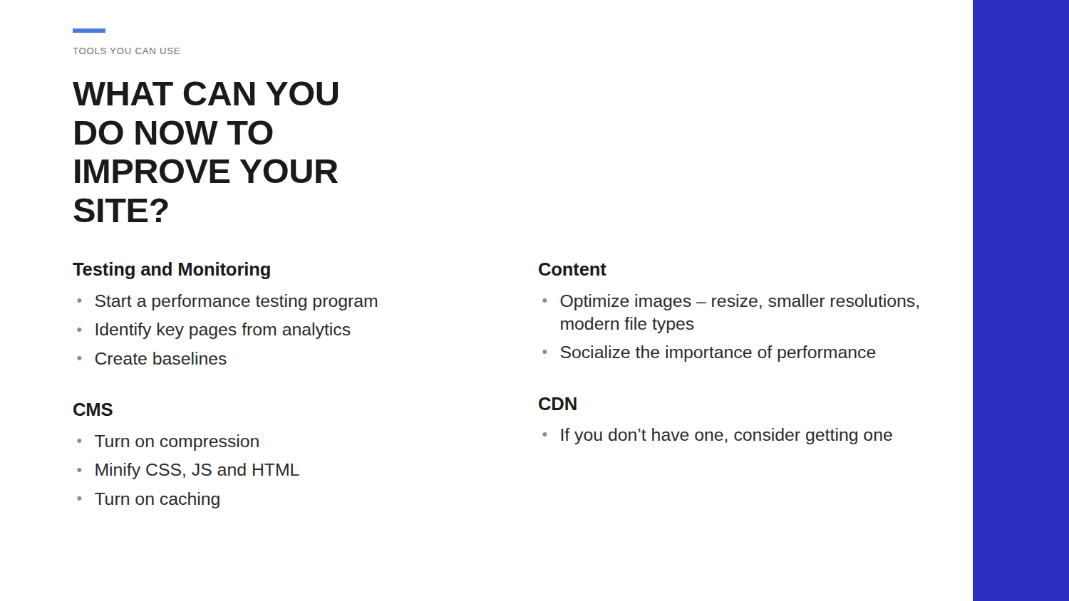Tools you can use
What can you do now to improve your site?
Testing and Monitoring
Start a performance testing program
Identify key pages from analytics
Create baselines
CMS
Turn on compression
Minify CSS, JS and HTML
Turn on caching
Content
Optimize images – resize, smaller resolutions, modern file types
Socialize the importance of performance
CDN
If you don’t have one, consider getting one